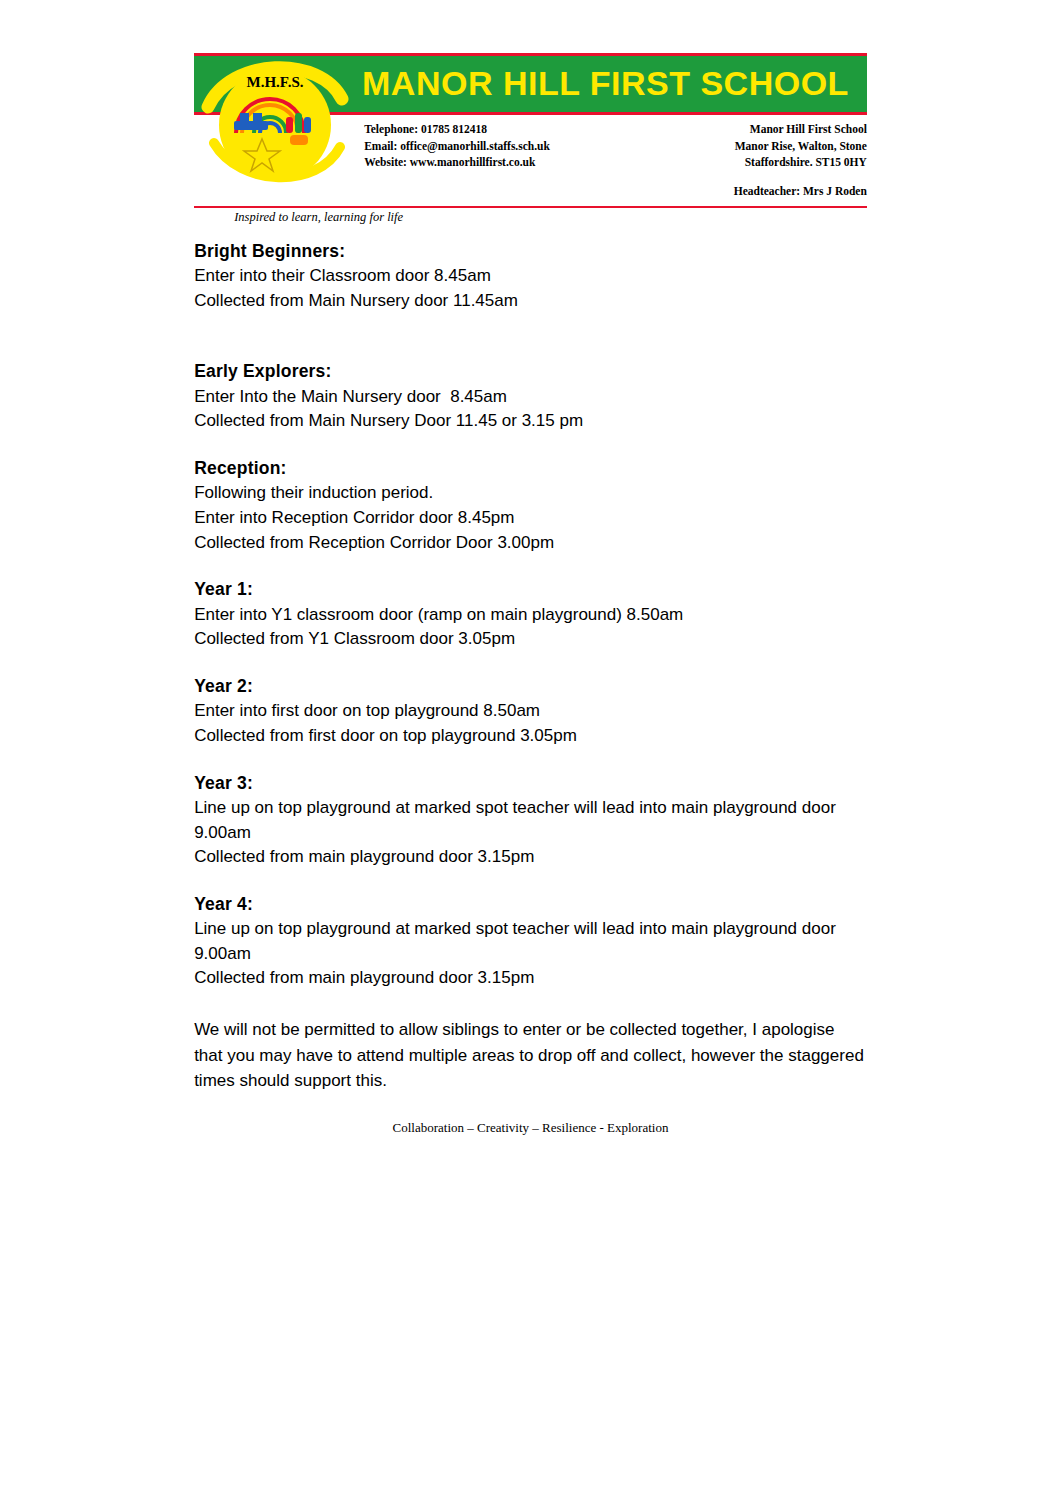MANOR HILL FIRST SCHOOL
M.H.F.S.
Telephone: 01785 812418
Email: office@manorhill.staffs.sch.uk
Website: www.manorhillfirst.co.uk
Manor Hill First School
Manor Rise, Walton, Stone
Staffordshire. ST15 0HY
Headteacher: Mrs J Roden
Inspired to learn, learning for life
Bright Beginners:
Enter into their Classroom door 8.45am
Collected from Main Nursery door 11.45am
Early Explorers:
Enter Into the Main Nursery door 8.45am
Collected from Main Nursery Door 11.45 or 3.15 pm
Reception:
Following their induction period.
Enter into Reception Corridor door 8.45pm
Collected from Reception Corridor Door 3.00pm
Year 1:
Enter into Y1 classroom door (ramp on main playground) 8.50am
Collected from Y1 Classroom door 3.05pm
Year 2:
Enter into first door on top playground 8.50am
Collected from first door on top playground 3.05pm
Year 3:
Line up on top playground at marked spot teacher will lead into main playground door 9.00am
Collected from main playground door 3.15pm
Year 4:
Line up on top playground at marked spot teacher will lead into main playground door 9.00am
Collected from main playground door 3.15pm
We will not be permitted to allow siblings to enter or be collected together, I apologise that you may have to attend multiple areas to drop off and collect, however the staggered times should support this.
Collaboration – Creativity – Resilience - Exploration